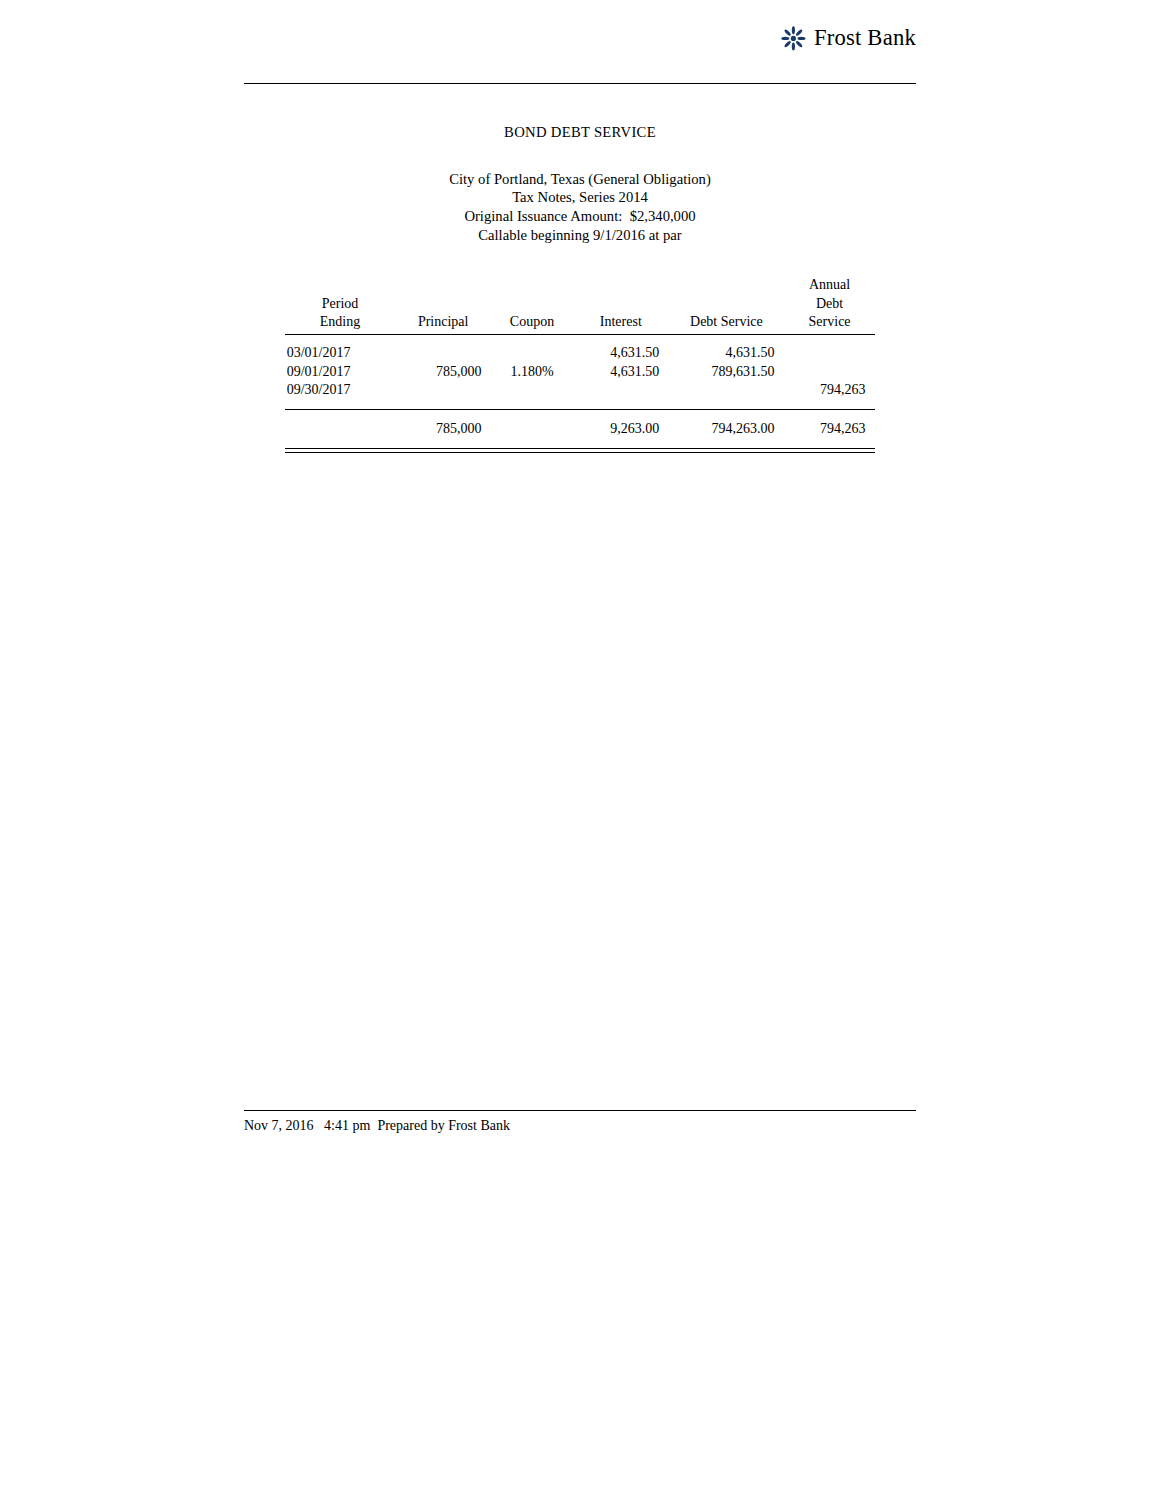Frost Bank
BOND DEBT SERVICE
City of Portland, Texas (General Obligation)
Tax Notes, Series 2014
Original Issuance Amount: $2,340,000
Callable beginning 9/1/2016 at par
| | | | | | Annual |
| --- | --- | --- | --- | --- | --- |
| Period | | | | | Debt |
| Ending | Principal | Coupon | Interest | Debt Service | Service |
| 03/01/2017 | | | 4,631.50 | 4,631.50 | |
| 09/01/2017 | 785,000 | 1.180% | 4,631.50 | 789,631.50 | |
| 09/30/2017 | | | | | 794,263 |
| | 785,000 | | 9,263.00 | 794,263.00 | 794,263 |
Nov 7, 2016 4:41 pm Prepared by Frost Bank